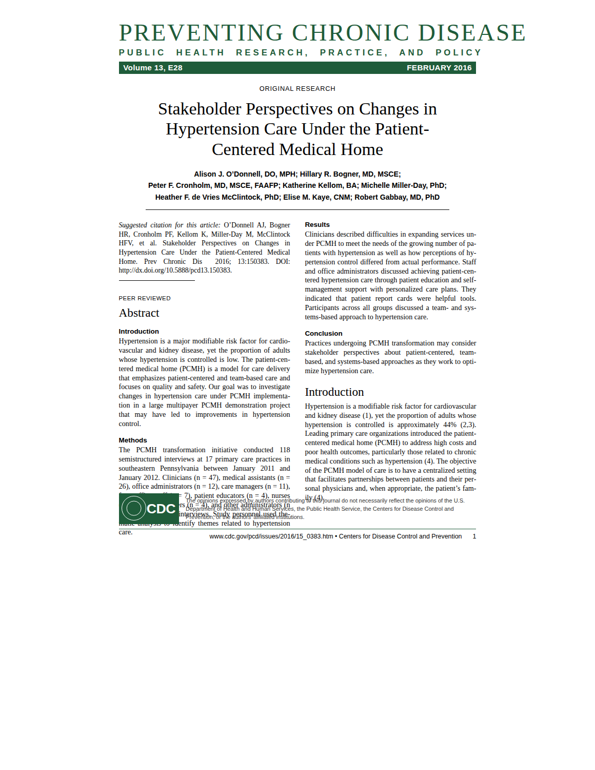PREVENTING CHRONIC DISEASE
PUBLIC HEALTH RESEARCH, PRACTICE, AND POLICY
Volume 13, E28 FEBRUARY 2016
ORIGINAL RESEARCH
Stakeholder Perspectives on Changes in
Hypertension Care Under the Patient-
Centered Medical Home
Alison J. O’Donnell, DO, MPH; Hillary R. Bogner, MD, MSCE;
Peter F. Cronholm, MD, MSCE, FAAFP; Katherine Kellom, BA; Michelle Miller-Day, PhD;
Heather F. de Vries McClintock, PhD; Elise M. Kaye, CNM; Robert Gabbay, MD, PhD
Suggested citation for this article: O’Donnell AJ, Bogner HR, Cronholm PF, Kellom K, Miller-Day M, McClintock HFV, et al. Stakeholder Perspectives on Changes in Hypertension Care Under the Patient-Centered Medical Home. Prev Chronic Dis 2016; 13:150383. DOI: http://dx.doi.org/10.5888/pcd13.150383.
PEER REVIEWED
Abstract
Introduction
Hypertension is a major modifiable risk factor for cardiovascular and kidney disease, yet the proportion of adults whose hypertension is controlled is low. The patient-centered medical home (PCMH) is a model for care delivery that emphasizes patient-centered and team-based care and focuses on quality and safety. Our goal was to investigate changes in hypertension care under PCMH implementation in a large multipayer PCMH demonstration project that may have led to improvements in hypertension control.
Methods
The PCMH transformation initiative conducted 118 semistructured interviews at 17 primary care practices in southeastern Pennsylvania between January 2011 and January 2012. Clinicians (n = 47), medical assistants (n = 26), office administrators (n = 12), care managers (n = 11), front office staff (n = 7), patient educators (n = 4), nurses (n = 4), social workers (n = 4), and other administrators (n = 3) participated in interviews. Study personnel used thematic analysis to identify themes related to hypertension care.
Results
Clinicians described difficulties in expanding services under PCMH to meet the needs of the growing number of patients with hypertension as well as how perceptions of hypertension control differed from actual performance. Staff and office administrators discussed achieving patient-centered hypertension care through patient education and self-management support with personalized care plans. They indicated that patient report cards were helpful tools. Participants across all groups discussed a team- and systems-based approach to hypertension care.
Conclusion
Practices undergoing PCMH transformation may consider stakeholder perspectives about patient-centered, team-based, and systems-based approaches as they work to optimize hypertension care.
Introduction
Hypertension is a modifiable risk factor for cardiovascular and kidney disease (1), yet the proportion of adults whose hypertension is controlled is approximately 44% (2,3). Leading primary care organizations introduced the patient-centered medical home (PCMH) to address high costs and poor health outcomes, particularly those related to chronic medical conditions such as hypertension (4). The objective of the PCMH model of care is to have a centralized setting that facilitates partnerships between patients and their personal physicians and, when appropriate, the patient’s family (4).
CDC
The opinions expressed by authors contributing to this journal do not necessarily reflect the opinions of the U.S. Department of Health and Human Services, the Public Health Service, the Centers for Disease Control and Prevention, or the authors’ affiliated institutions.
www.cdc.gov/pcd/issues/2016/15_0383.htm • Centers for Disease Control and Prevention1